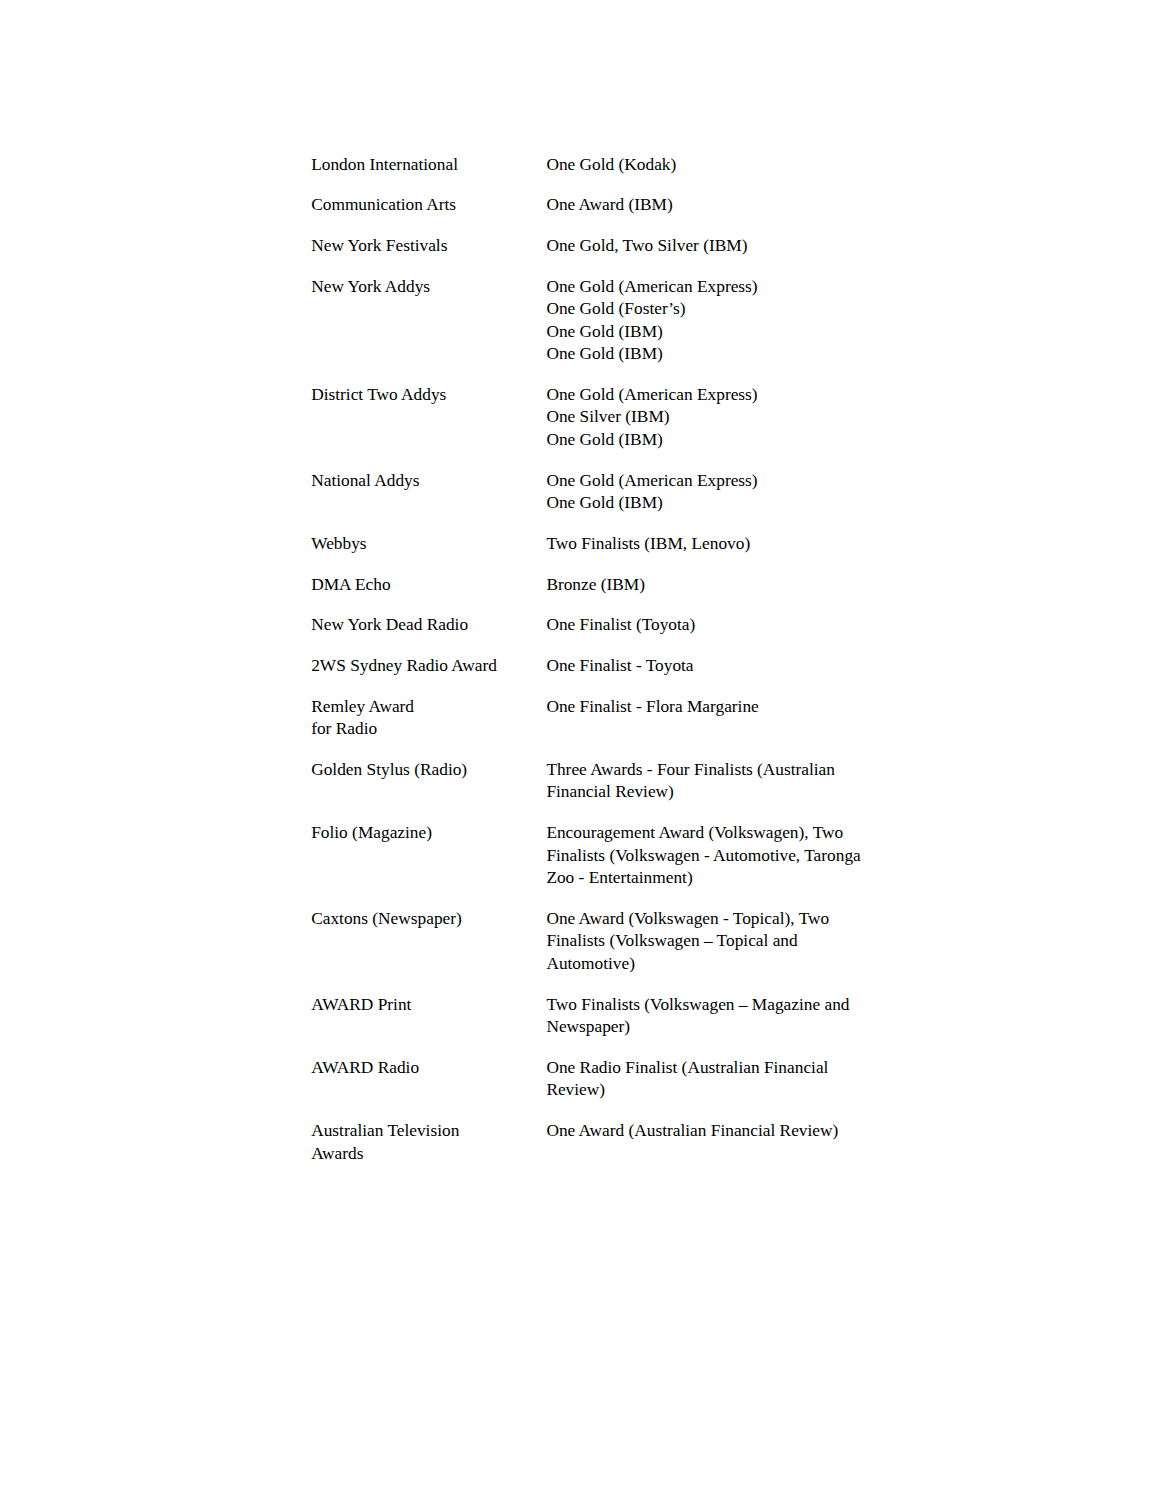| London International | One Gold (Kodak) |
| Communication Arts | One Award (IBM) |
| New York Festivals | One Gold, Two Silver (IBM) |
| New York Addys | One Gold (American Express) One Gold (Foster’s) One Gold (IBM) One Gold (IBM) |
| District Two Addys | One Gold (American Express) One Silver (IBM) One Gold (IBM) |
| National Addys | One Gold (American Express) One Gold (IBM) |
| Webbys | Two Finalists (IBM, Lenovo) |
| DMA Echo | Bronze (IBM) |
| New York Dead Radio | One Finalist (Toyota) |
| 2WS Sydney Radio Award | One Finalist - Toyota |
| Remley Award for Radio | One Finalist - Flora Margarine |
| Golden Stylus (Radio) | Three Awards - Four Finalists (Australian Financial Review) |
| Folio (Magazine) | Encouragement Award (Volkswagen), Two Finalists (Volkswagen - Automotive, Taronga Zoo - Entertainment) |
| Caxtons (Newspaper) | One Award (Volkswagen - Topical), Two Finalists (Volkswagen – Topical and Automotive) |
| AWARD Print | Two Finalists (Volkswagen – Magazine and Newspaper) |
| AWARD Radio | One Radio Finalist (Australian Financial Review) |
| Australian Television Awards | One Award (Australian Financial Review) |